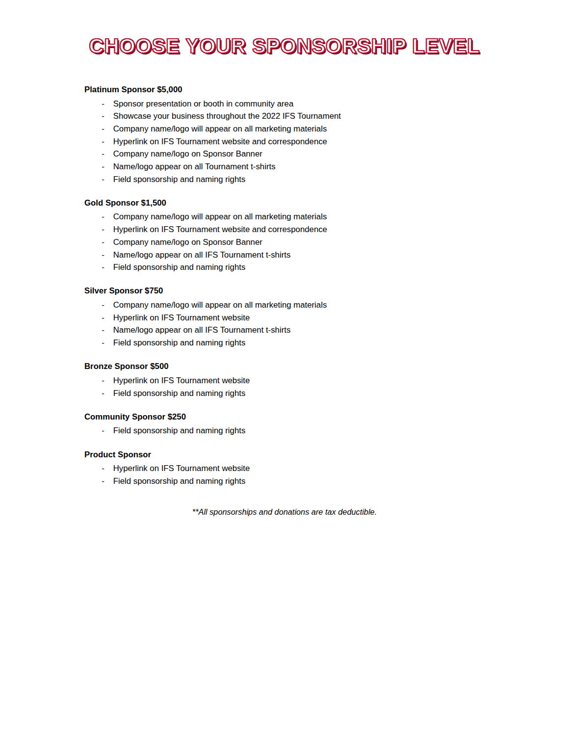Choose Your Sponsorship Level
Platinum Sponsor $5,000
Sponsor presentation or booth in community area
Showcase your business throughout the 2022 IFS Tournament
Company name/logo will appear on all marketing materials
Hyperlink on IFS Tournament website and correspondence
Company name/logo on Sponsor Banner
Name/logo appear on all Tournament t-shirts
Field sponsorship and naming rights
Gold Sponsor $1,500
Company name/logo will appear on all marketing materials
Hyperlink on IFS Tournament website and correspondence
Company name/logo on Sponsor Banner
Name/logo appear on all IFS Tournament t-shirts
Field sponsorship and naming rights
Silver Sponsor $750
Company name/logo will appear on all marketing materials
Hyperlink on IFS Tournament website
Name/logo appear on all IFS Tournament t-shirts
Field sponsorship and naming rights
Bronze Sponsor $500
Hyperlink on IFS Tournament website
Field sponsorship and naming rights
Community Sponsor $250
Field sponsorship and naming rights
Product Sponsor
Hyperlink on IFS Tournament website
Field sponsorship and naming rights
**All sponsorships and donations are tax deductible.